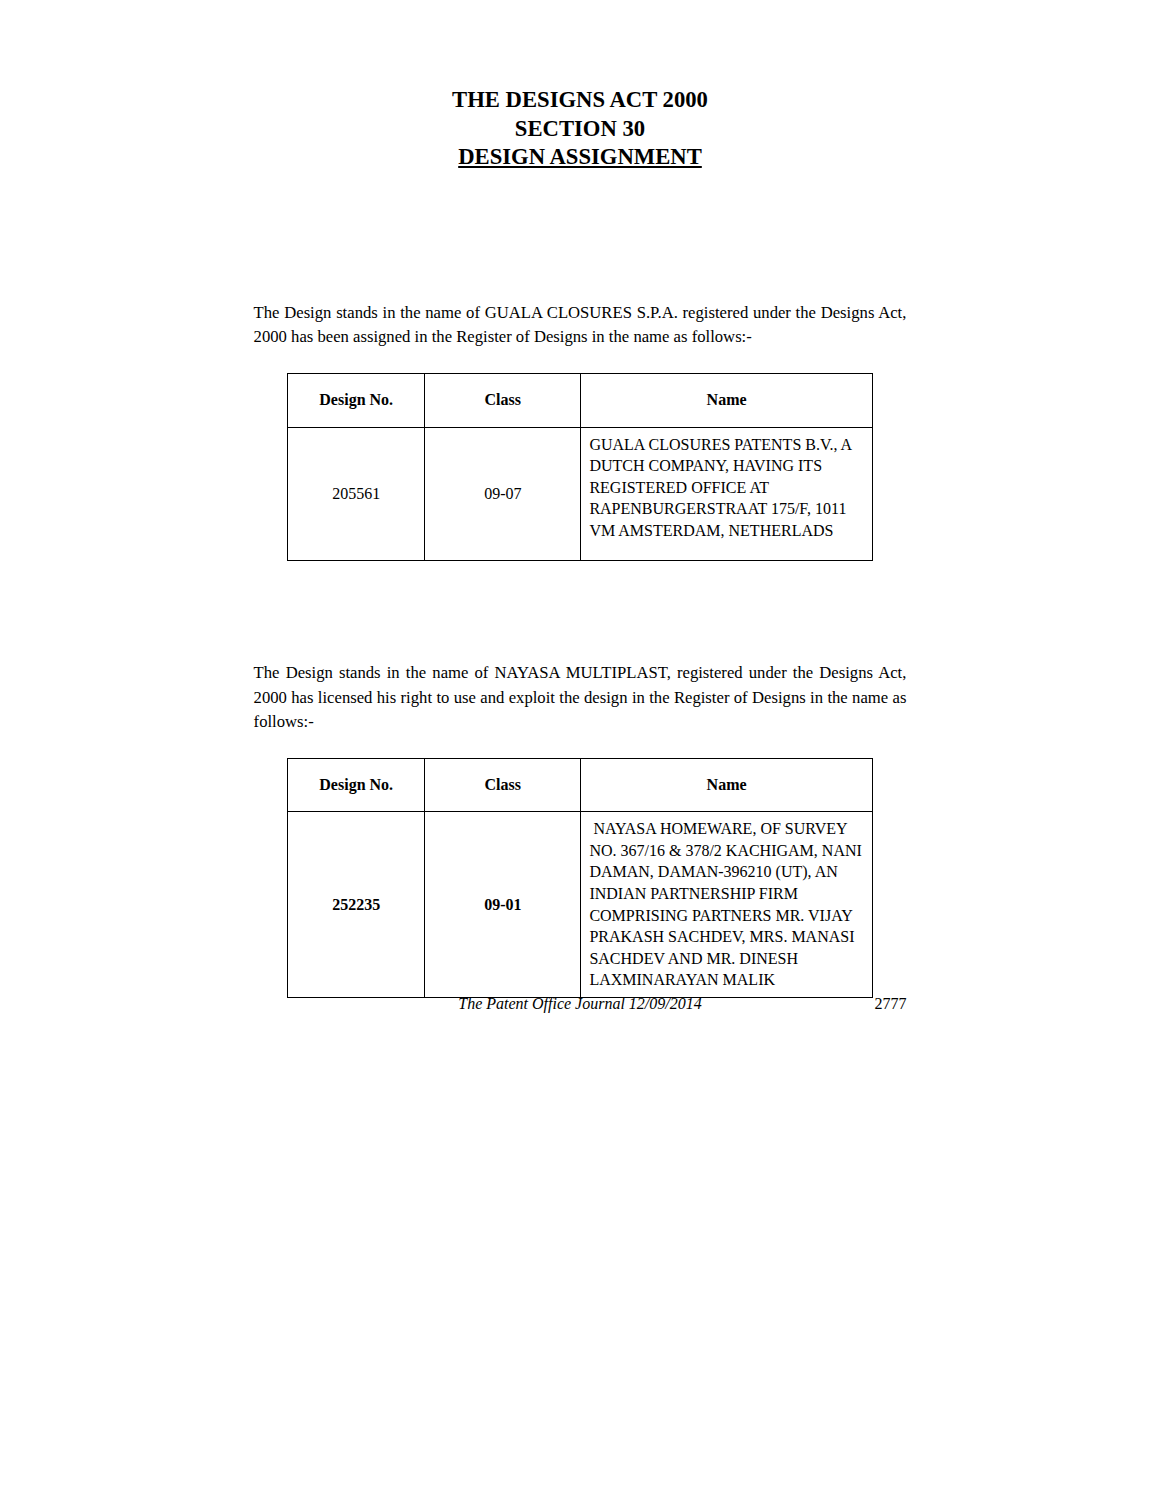THE DESIGNS ACT 2000
SECTION 30
DESIGN ASSIGNMENT
The Design stands in the name of GUALA CLOSURES S.P.A. registered under the Designs Act, 2000 has been assigned in the Register of Designs in the name as follows:-
| Design No. | Class | Name |
| --- | --- | --- |
| 205561 | 09-07 | GUALA CLOSURES PATENTS B.V., A DUTCH COMPANY, HAVING ITS REGISTERED OFFICE AT RAPENBURGERSTRAAT 175/F, 1011 VM AMSTERDAM, NETHERLADS |
The Design stands in the name of NAYASA MULTIPLAST, registered under the Designs Act, 2000 has licensed his right to use and exploit the design in the Register of Designs in the name as follows:-
| Design No. | Class | Name |
| --- | --- | --- |
| 252235 | 09-01 | NAYASA HOMEWARE, OF SURVEY NO. 367/16 & 378/2 KACHIGAM, NANI DAMAN, DAMAN-396210 (UT), AN INDIAN PARTNERSHIP FIRM COMPRISING PARTNERS MR. VIJAY PRAKASH SACHDEV, MRS. MANASI SACHDEV AND MR. DINESH LAXMINARAYAN MALIK |
The Patent Office Journal 12/09/2014 2777